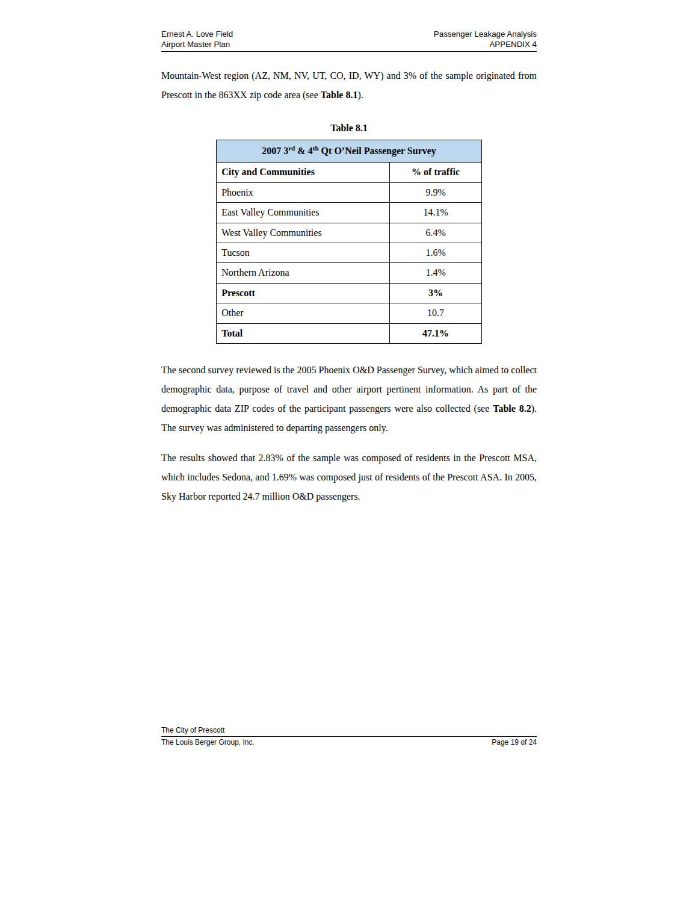Ernest A. Love Field
Passenger Leakage Analysis
Airport Master Plan
APPENDIX 4
Mountain-West region (AZ, NM, NV, UT, CO, ID, WY) and 3% of the sample originated from Prescott in the 863XX zip code area (see Table 8.1).
Table 8.1
| 2007 3 rd & 4 th Qt O’Neil Passenger Survey |
| --- |
| City and Communities | % of traffic |
| Phoenix | 9.9% |
| East Valley Communities | 14.1% |
| West Valley Communities | 6.4% |
| Tucson | 1.6% |
| Northern Arizona | 1.4% |
| Prescott | 3% |
| Other | 10.7 |
| Total | 47.1% |
The second survey reviewed is the 2005 Phoenix O&D Passenger Survey, which aimed to collect demographic data, purpose of travel and other airport pertinent information. As part of the demographic data ZIP codes of the participant passengers were also collected (see Table 8.2). The survey was administered to departing passengers only.
The results showed that 2.83% of the sample was composed of residents in the Prescott MSA, which includes Sedona, and 1.69% was composed just of residents of the Prescott ASA. In 2005, Sky Harbor reported 24.7 million O&D passengers.
The City of Prescott
The Louis Berger Group, Inc.
Page 19 of 24